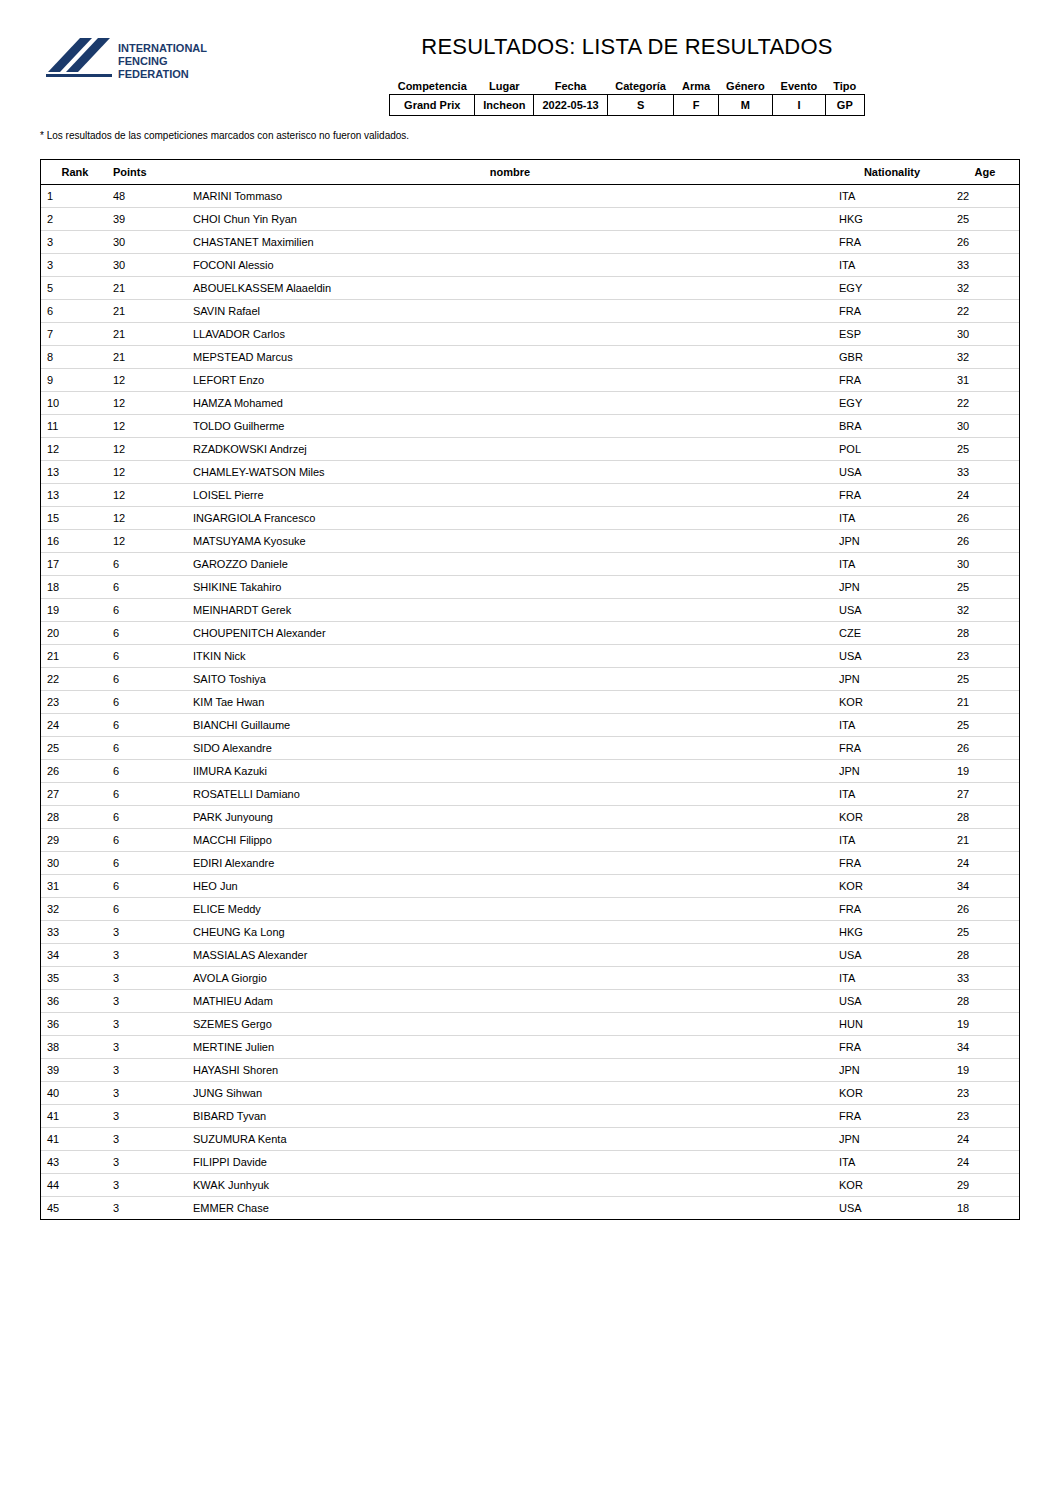INTERNATIONAL FENCING FEDERATION
RESULTADOS: LISTA DE RESULTADOS
| Competencia | Lugar | Fecha | Categoría | Arma | Género | Evento | Tipo |
| --- | --- | --- | --- | --- | --- | --- | --- |
| Grand Prix | Incheon | 2022-05-13 | S | F | M | I | GP |
* Los resultados de las competiciones marcados con asterisco no fueron validados.
| Rank | Points | nombre | Nationality | Age |
| --- | --- | --- | --- | --- |
| 1 | 48 | MARINI Tommaso | ITA | 22 |
| 2 | 39 | CHOI Chun Yin Ryan | HKG | 25 |
| 3 | 30 | CHASTANET Maximilien | FRA | 26 |
| 3 | 30 | FOCONI Alessio | ITA | 33 |
| 5 | 21 | ABOUELKASSEM Alaaeldin | EGY | 32 |
| 6 | 21 | SAVIN Rafael | FRA | 22 |
| 7 | 21 | LLAVADOR Carlos | ESP | 30 |
| 8 | 21 | MEPSTEAD Marcus | GBR | 32 |
| 9 | 12 | LEFORT Enzo | FRA | 31 |
| 10 | 12 | HAMZA Mohamed | EGY | 22 |
| 11 | 12 | TOLDO Guilherme | BRA | 30 |
| 12 | 12 | RZADKOWSKI Andrzej | POL | 25 |
| 13 | 12 | CHAMLEY-WATSON Miles | USA | 33 |
| 13 | 12 | LOISEL Pierre | FRA | 24 |
| 15 | 12 | INGARGIOLA Francesco | ITA | 26 |
| 16 | 12 | MATSUYAMA Kyosuke | JPN | 26 |
| 17 | 6 | GAROZZO Daniele | ITA | 30 |
| 18 | 6 | SHIKINE Takahiro | JPN | 25 |
| 19 | 6 | MEINHARDT Gerek | USA | 32 |
| 20 | 6 | CHOUPENITCH Alexander | CZE | 28 |
| 21 | 6 | ITKIN Nick | USA | 23 |
| 22 | 6 | SAITO Toshiya | JPN | 25 |
| 23 | 6 | KIM Tae Hwan | KOR | 21 |
| 24 | 6 | BIANCHI Guillaume | ITA | 25 |
| 25 | 6 | SIDO Alexandre | FRA | 26 |
| 26 | 6 | IIMURA Kazuki | JPN | 19 |
| 27 | 6 | ROSATELLI Damiano | ITA | 27 |
| 28 | 6 | PARK Junyoung | KOR | 28 |
| 29 | 6 | MACCHI Filippo | ITA | 21 |
| 30 | 6 | EDIRI Alexandre | FRA | 24 |
| 31 | 6 | HEO Jun | KOR | 34 |
| 32 | 6 | ELICE Meddy | FRA | 26 |
| 33 | 3 | CHEUNG Ka Long | HKG | 25 |
| 34 | 3 | MASSIALAS Alexander | USA | 28 |
| 35 | 3 | AVOLA Giorgio | ITA | 33 |
| 36 | 3 | MATHIEU Adam | USA | 28 |
| 36 | 3 | SZEMES Gergo | HUN | 19 |
| 38 | 3 | MERTINE Julien | FRA | 34 |
| 39 | 3 | HAYASHI Shoren | JPN | 19 |
| 40 | 3 | JUNG Sihwan | KOR | 23 |
| 41 | 3 | BIBARD Tyvan | FRA | 23 |
| 41 | 3 | SUZUMURA Kenta | JPN | 24 |
| 43 | 3 | FILIPPI Davide | ITA | 24 |
| 44 | 3 | KWAK Junhyuk | KOR | 29 |
| 45 | 3 | EMMER Chase | USA | 18 |